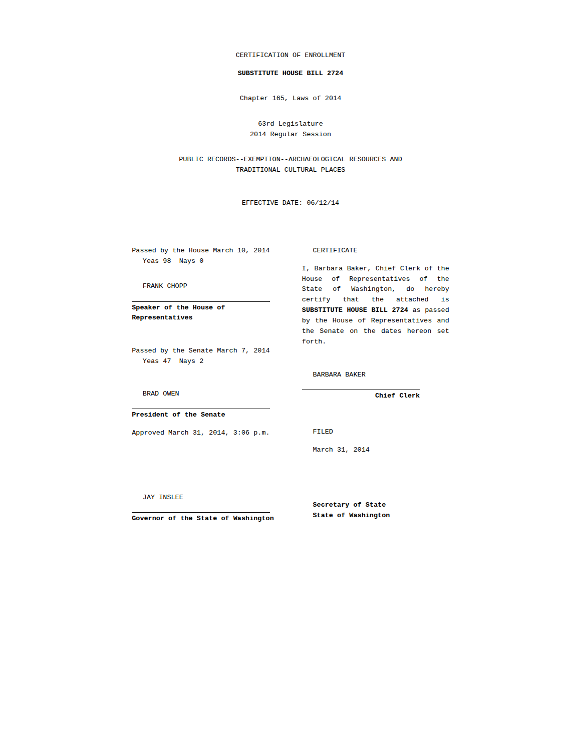CERTIFICATION OF ENROLLMENT
SUBSTITUTE HOUSE BILL 2724
Chapter 165, Laws of 2014
63rd Legislature
2014 Regular Session
PUBLIC RECORDS--EXEMPTION--ARCHAEOLOGICAL RESOURCES AND
TRADITIONAL CULTURAL PLACES
EFFECTIVE DATE: 06/12/14
| Passed by the House March 10, 2014 Yeas 98 Nays 0 FRANK CHOPP Speaker of the House of Representatives Passed by the Senate March 7, 2014 Yeas 47 Nays 2 BRAD OWEN President of the Senate Approved March 31, 2014, 3:06 p.m. | | CERTIFICATE I, Barbara Baker, Chief Clerk of the House of Representatives of the State of Washington, do hereby certify that the attached is SUBSTITUTE HOUSE BILL 2724 as passed by the House of Representatives and the Senate on the dates hereon set forth. BARBARA BAKER Chief Clerk FILED March 31, 2014 |
| JAY INSLEE Governor of the State of Washington | | Secretary of State State of Washington |